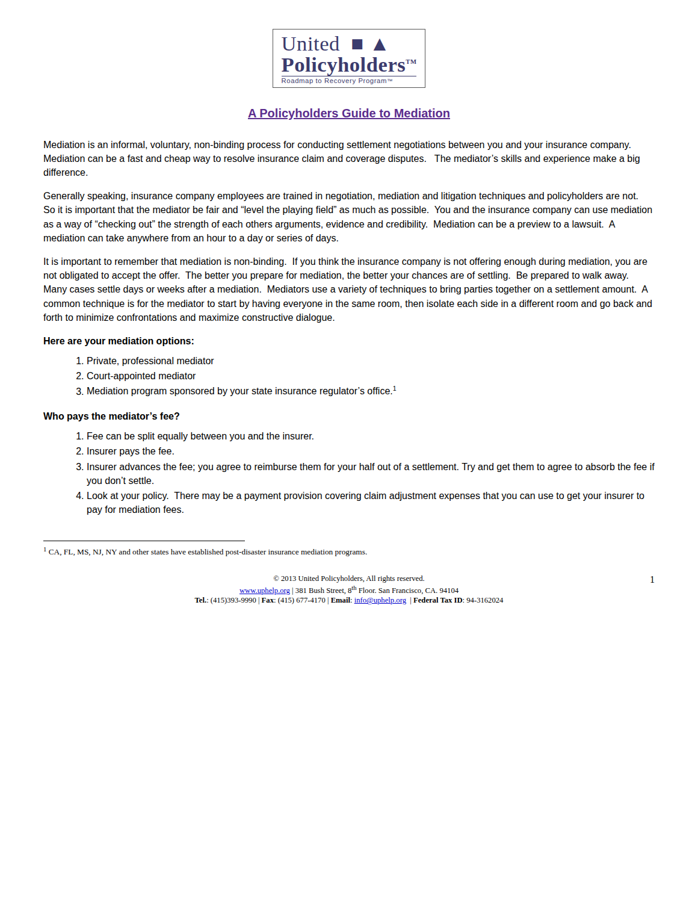United ■ ▲
PolicyholdersTM
Roadmap to Recovery Program™
A Policyholders Guide to Mediation
Mediation is an informal, voluntary, non-binding process for conducting settlement negotiations between you and your insurance company. Mediation can be a fast and cheap way to resolve insurance claim and coverage disputes. The mediator’s skills and experience make a big difference.
Generally speaking, insurance company employees are trained in negotiation, mediation and litigation techniques and policyholders are not. So it is important that the mediator be fair and “level the playing field” as much as possible. You and the insurance company can use mediation as a way of “checking out” the strength of each others arguments, evidence and credibility. Mediation can be a preview to a lawsuit. A mediation can take anywhere from an hour to a day or series of days.
It is important to remember that mediation is non-binding. If you think the insurance company is not offering enough during mediation, you are not obligated to accept the offer. The better you prepare for mediation, the better your chances are of settling. Be prepared to walk away. Many cases settle days or weeks after a mediation. Mediators use a variety of techniques to bring parties together on a settlement amount. A common technique is for the mediator to start by having everyone in the same room, then isolate each side in a different room and go back and forth to minimize confrontations and maximize constructive dialogue.
Here are your mediation options:
Private, professional mediator
Court-appointed mediator
Mediation program sponsored by your state insurance regulator’s office.1
Who pays the mediator’s fee?
Fee can be split equally between you and the insurer.
Insurer pays the fee.
Insurer advances the fee; you agree to reimburse them for your half out of a settlement. Try and get them to agree to absorb the fee if you don’t settle.
Look at your policy. There may be a payment provision covering claim adjustment expenses that you can use to get your insurer to pay for mediation fees.
1 CA, FL, MS, NJ, NY and other states have established post-disaster insurance mediation programs.
1 © 2013 United Policyholders, All rights reserved.
www.uphelp.org | 381 Bush Street, 8th Floor. San Francisco, CA. 94104
Tel.: (415)393-9990 | Fax: (415) 677-4170 | Email: info@uphelp.org | Federal Tax ID: 94-3162024